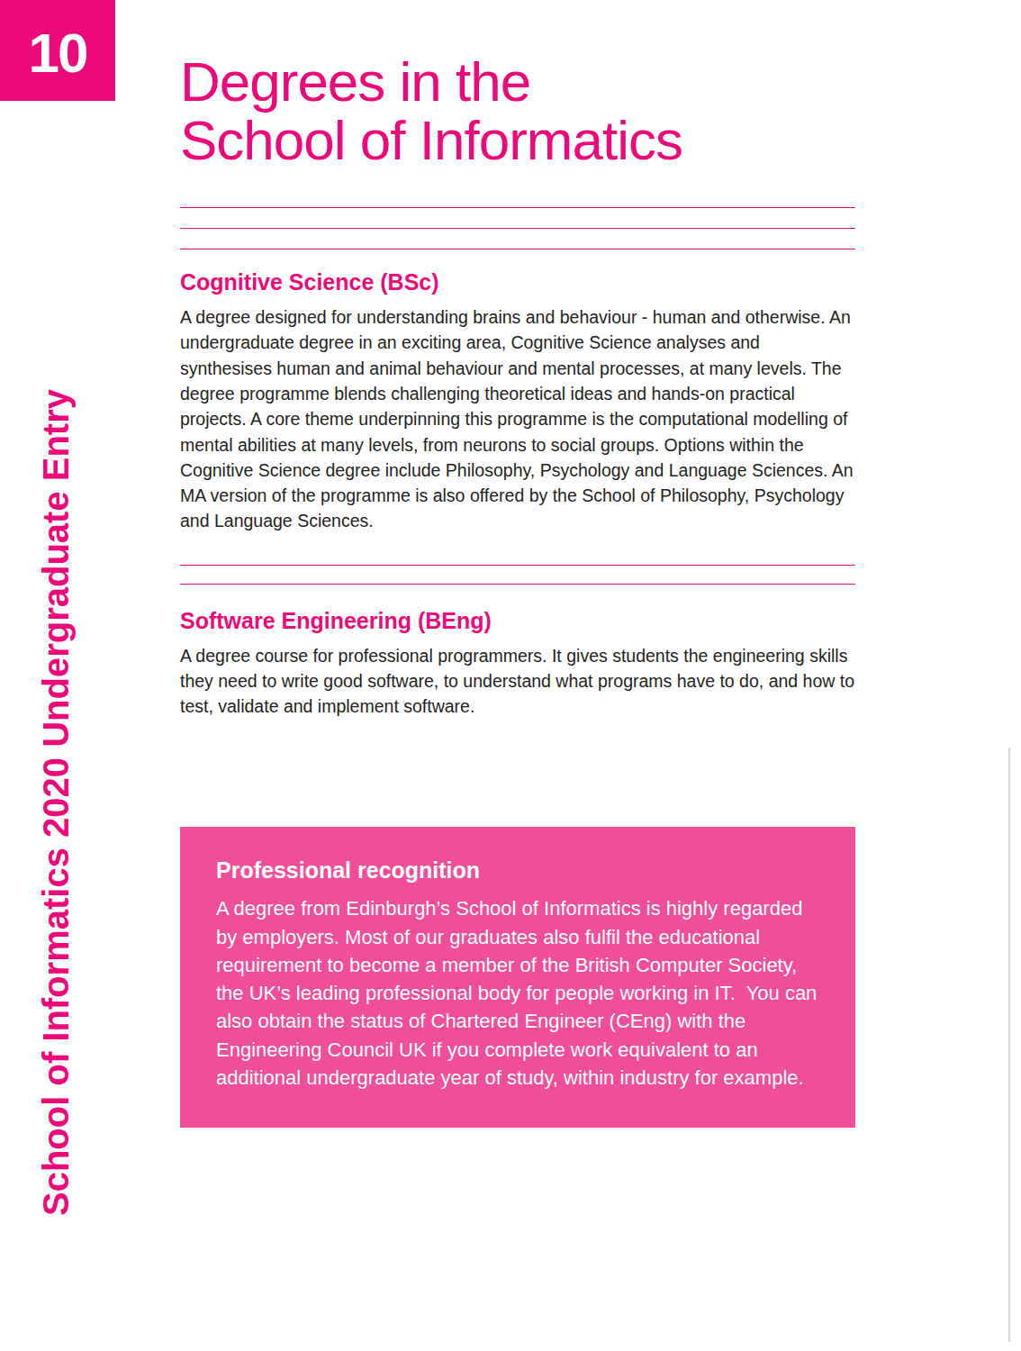10
School of Informatics 2020 Undergraduate Entry
Degrees in the
School of Informatics
Cognitive Science (BSc)
A degree designed for understanding brains and behaviour - human and otherwise. An undergraduate degree in an exciting area, Cognitive Science analyses and synthesises human and animal behaviour and mental processes, at many levels. The degree programme blends challenging theoretical ideas and hands-on practical projects. A core theme underpinning this programme is the computational modelling of mental abilities at many levels, from neurons to social groups. Options within the Cognitive Science degree include Philosophy, Psychology and Language Sciences. An MA version of the programme is also offered by the School of Philosophy, Psychology and Language Sciences.
Software Engineering (BEng)
A degree course for professional programmers. It gives students the engineering skills they need to write good software, to understand what programs have to do, and how to test, validate and implement software.
Professional recognition
A degree from Edinburgh’s School of Informatics is highly regarded by employers. Most of our graduates also fulfil the educational requirement to become a member of the British Computer Society, the UK’s leading professional body for people working in IT. You can also obtain the status of Chartered Engineer (CEng) with the Engineering Council UK if you complete work equivalent to an additional undergraduate year of study, within industry for example.